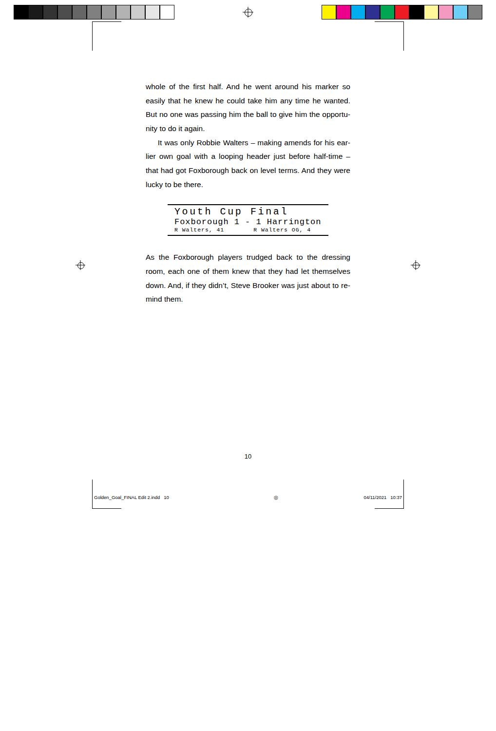whole of the first half. And he went around his marker so easily that he knew he could take him any time he wanted. But no one was passing him the ball to give him the opportunity to do it again.
It was only Robbie Walters – making amends for his earlier own goal with a looping header just before half-time – that had got Foxborough back on level terms. And they were lucky to be there.
Youth Cup Final
Foxborough 1 - 1 Harrington
R Walters, 41 R Walters OG, 4
As the Foxborough players trudged back to the dressing room, each one of them knew that they had let themselves down. And, if they didn’t, Steve Brooker was just about to remind them.
10
Golden_Goal_FINAL Edit 2.indd 10 ◎ 04/11/2021 10:37